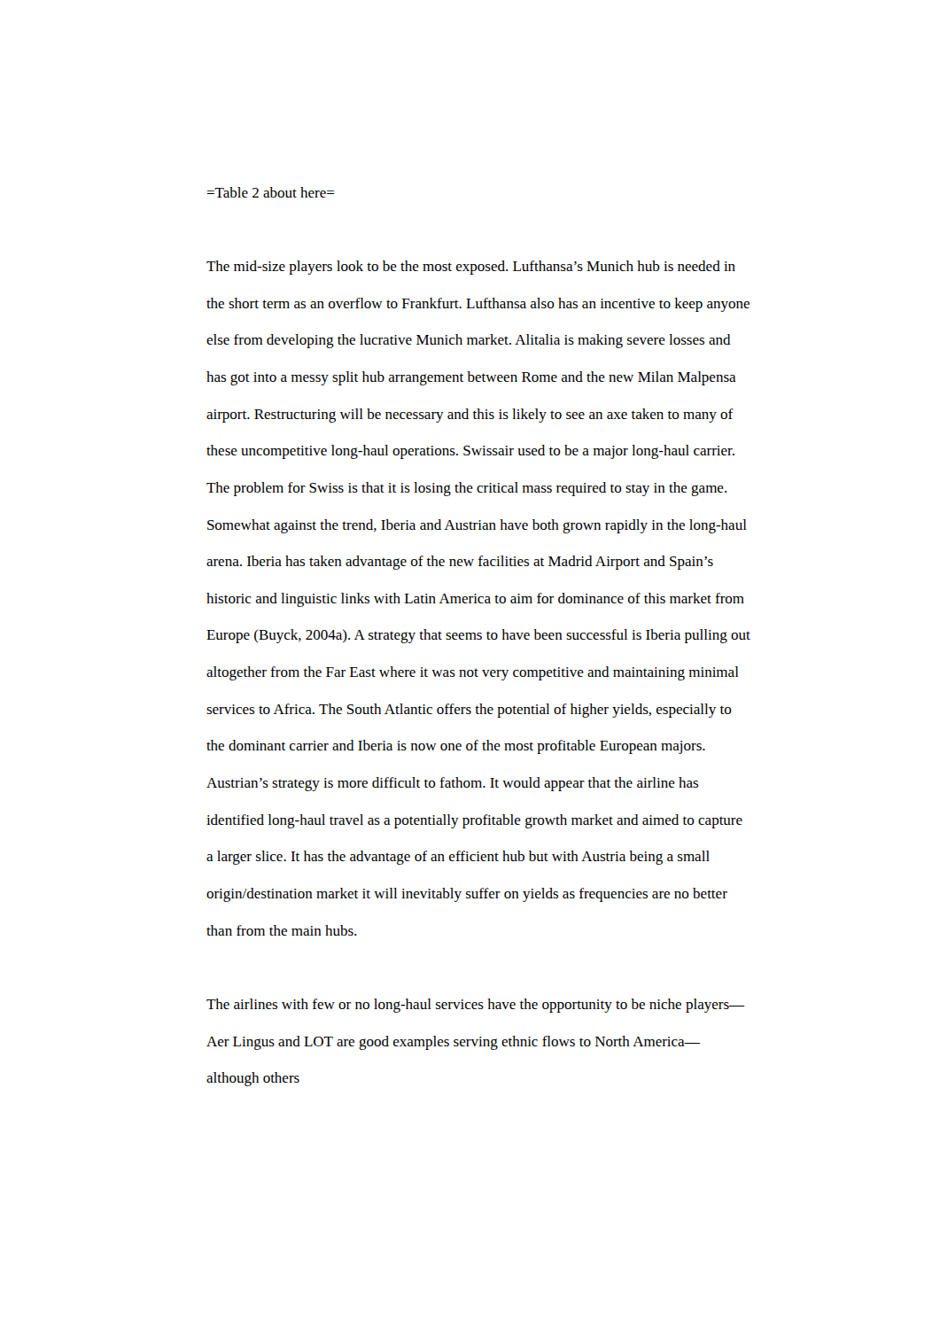=Table 2 about here=
The mid-size players look to be the most exposed. Lufthansa’s Munich hub is needed in the short term as an overflow to Frankfurt. Lufthansa also has an incentive to keep anyone else from developing the lucrative Munich market. Alitalia is making severe losses and has got into a messy split hub arrangement between Rome and the new Milan Malpensa airport. Restructuring will be necessary and this is likely to see an axe taken to many of these uncompetitive long-haul operations. Swissair used to be a major long-haul carrier. The problem for Swiss is that it is losing the critical mass required to stay in the game. Somewhat against the trend, Iberia and Austrian have both grown rapidly in the long-haul arena. Iberia has taken advantage of the new facilities at Madrid Airport and Spain’s historic and linguistic links with Latin America to aim for dominance of this market from Europe (Buyck, 2004a). A strategy that seems to have been successful is Iberia pulling out altogether from the Far East where it was not very competitive and maintaining minimal services to Africa. The South Atlantic offers the potential of higher yields, especially to the dominant carrier and Iberia is now one of the most profitable European majors. Austrian’s strategy is more difficult to fathom. It would appear that the airline has identified long-haul travel as a potentially profitable growth market and aimed to capture a larger slice. It has the advantage of an efficient hub but with Austria being a small origin/destination market it will inevitably suffer on yields as frequencies are no better than from the main hubs.
The airlines with few or no long-haul services have the opportunity to be niche players—Aer Lingus and LOT are good examples serving ethnic flows to North America—although others